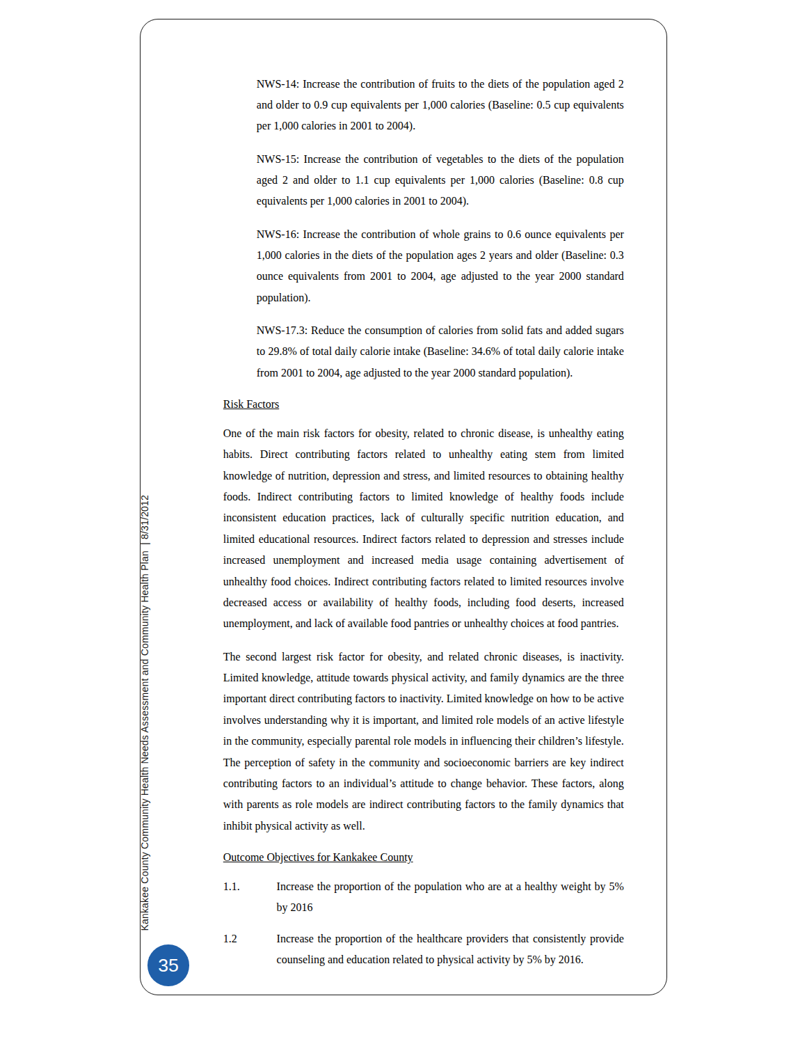Kankakee County Community Health Needs Assessment and Community Health Plan | 8/31/2012
35
NWS-14: Increase the contribution of fruits to the diets of the population aged 2 and older to 0.9 cup equivalents per 1,000 calories (Baseline: 0.5 cup equivalents per 1,000 calories in 2001 to 2004).
NWS-15: Increase the contribution of vegetables to the diets of the population aged 2 and older to 1.1 cup equivalents per 1,000 calories (Baseline: 0.8 cup equivalents per 1,000 calories in 2001 to 2004).
NWS-16: Increase the contribution of whole grains to 0.6 ounce equivalents per 1,000 calories in the diets of the population ages 2 years and older (Baseline: 0.3 ounce equivalents from 2001 to 2004, age adjusted to the year 2000 standard population).
NWS-17.3: Reduce the consumption of calories from solid fats and added sugars to 29.8% of total daily calorie intake (Baseline: 34.6% of total daily calorie intake from 2001 to 2004, age adjusted to the year 2000 standard population).
Risk Factors
One of the main risk factors for obesity, related to chronic disease, is unhealthy eating habits. Direct contributing factors related to unhealthy eating stem from limited knowledge of nutrition, depression and stress, and limited resources to obtaining healthy foods. Indirect contributing factors to limited knowledge of healthy foods include inconsistent education practices, lack of culturally specific nutrition education, and limited educational resources. Indirect factors related to depression and stresses include increased unemployment and increased media usage containing advertisement of unhealthy food choices. Indirect contributing factors related to limited resources involve decreased access or availability of healthy foods, including food deserts, increased unemployment, and lack of available food pantries or unhealthy choices at food pantries.
The second largest risk factor for obesity, and related chronic diseases, is inactivity. Limited knowledge, attitude towards physical activity, and family dynamics are the three important direct contributing factors to inactivity. Limited knowledge on how to be active involves understanding why it is important, and limited role models of an active lifestyle in the community, especially parental role models in influencing their children’s lifestyle. The perception of safety in the community and socioeconomic barriers are key indirect contributing factors to an individual’s attitude to change behavior. These factors, along with parents as role models are indirect contributing factors to the family dynamics that inhibit physical activity as well.
Outcome Objectives for Kankakee County
1.1. Increase the proportion of the population who are at a healthy weight by 5% by 2016
1.2 Increase the proportion of the healthcare providers that consistently provide counseling and education related to physical activity by 5% by 2016.